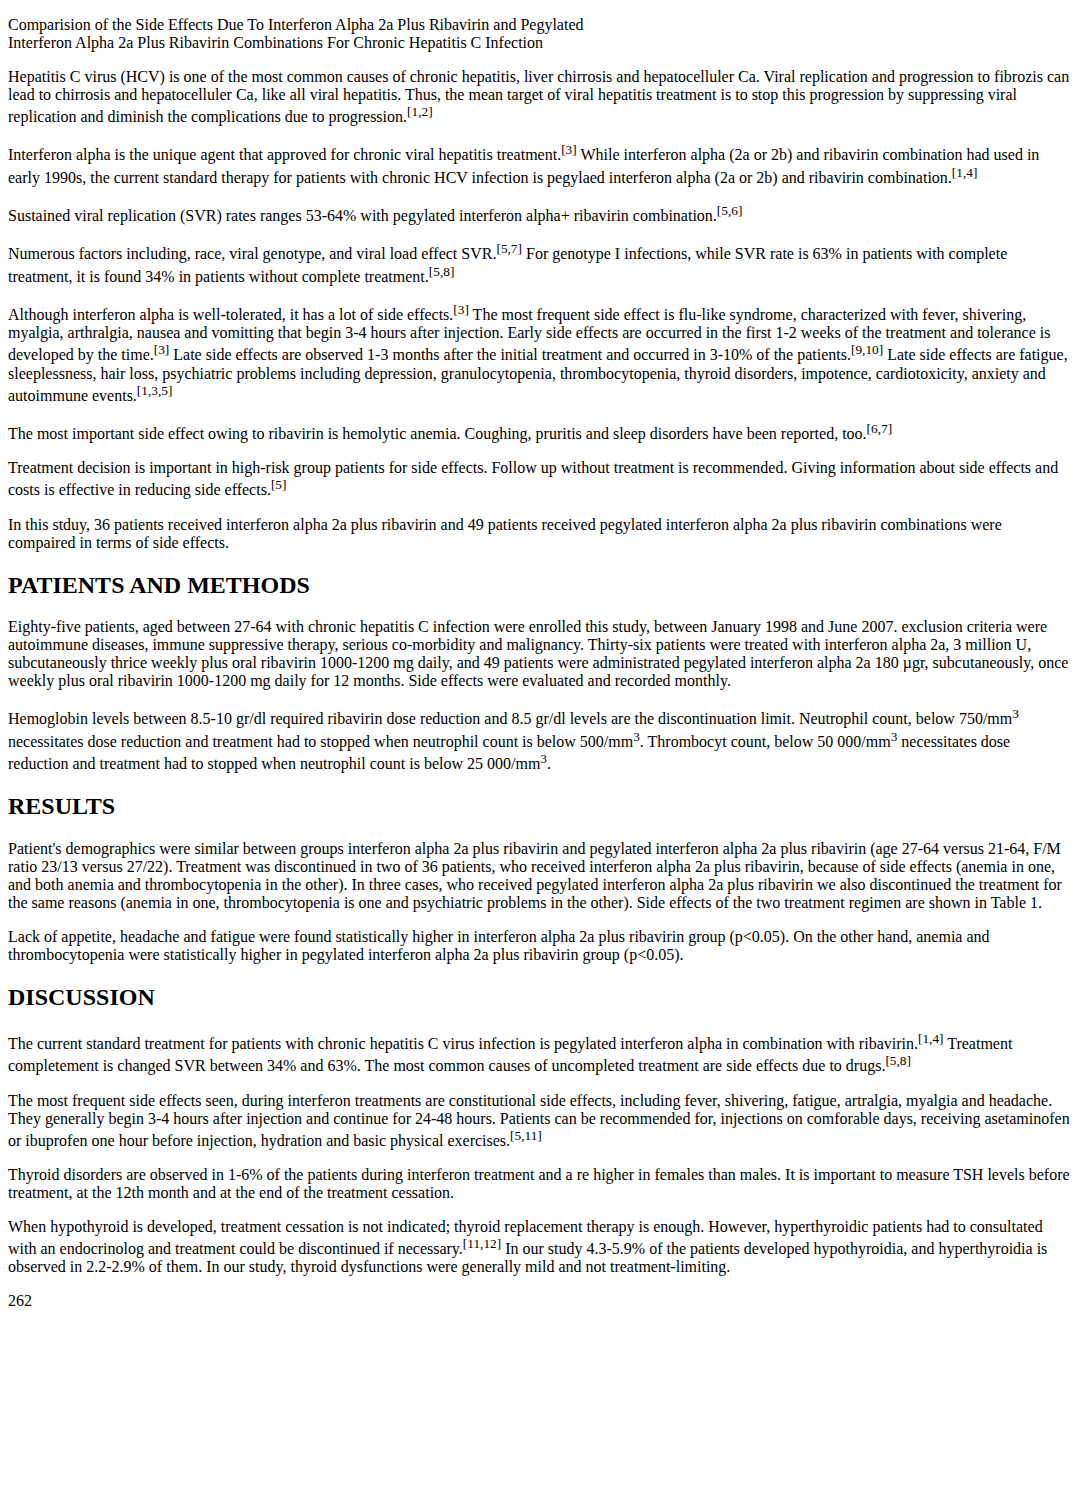Comparision of the Side Effects Due To Interferon Alpha 2a Plus Ribavirin and Pegylated
Interferon Alpha 2a Plus Ribavirin Combinations For Chronic Hepatitis C Infection
Hepatitis C virus (HCV) is one of the most common causes of chronic hepatitis, liver chirrosis and hepatocelluler Ca. Viral replication and progression to fibrozis can lead to chirrosis and hepatocelluler Ca, like all viral hepatitis. Thus, the mean target of viral hepatitis treatment is to stop this progression by suppressing viral replication and diminish the complications due to progression.[1,2]
Interferon alpha is the unique agent that approved for chronic viral hepatitis treatment.[3] While interferon alpha (2a or 2b) and ribavirin combination had used in early 1990s, the current standard therapy for patients with chronic HCV infection is pegylaed interferon alpha (2a or 2b) and ribavirin combination.[1,4]
Sustained viral replication (SVR) rates ranges 53-64% with pegylated interferon alpha+ ribavirin combination.[5,6]
Numerous factors including, race, viral genotype, and viral load effect SVR.[5,7] For genotype I infections, while SVR rate is 63% in patients with complete treatment, it is found 34% in patients without complete treatment.[5,8]
Although interferon alpha is well-tolerated, it has a lot of side effects.[3] The most frequent side effect is flu-like syndrome, characterized with fever, shivering, myalgia, arthralgia, nausea and vomitting that begin 3-4 hours after injection. Early side effects are occurred in the first 1-2 weeks of the treatment and tolerance is developed by the time.[3] Late side effects are observed 1-3 months after the initial treatment and occurred in 3-10% of the patients.[9,10] Late side effects are fatigue, sleeplessness, hair loss, psychiatric problems including depression, granulocytopenia, thrombocytopenia, thyroid disorders, impotence, cardiotoxicity, anxiety and autoimmune events.[1,3,5]
The most important side effect owing to ribavirin is hemolytic anemia. Coughing, pruritis and sleep disorders have been reported, too.[6,7]
Treatment decision is important in high-risk group patients for side effects. Follow up without treatment is recommended. Giving information about side effects and costs is effective in reducing side effects.[5]
In this stduy, 36 patients received interferon alpha 2a plus ribavirin and 49 patients received pegylated interferon alpha 2a plus ribavirin combinations were compaired in terms of side effects.
PATIENTS AND METHODS
Eighty-five patients, aged between 27-64 with chronic hepatitis C infection were enrolled this study, between January 1998 and June 2007. exclusion criteria were autoimmune diseases, immune suppressive therapy, serious co-morbidity and malignancy. Thirty-six patients were treated with interferon alpha 2a, 3 million U, subcutaneously thrice weekly plus oral ribavirin 1000-1200 mg daily, and 49 patients were administrated pegylated interferon alpha 2a 180 µgr, subcutaneously, once weekly plus oral ribavirin 1000-1200 mg daily for 12 months. Side effects were evaluated and recorded monthly.
Hemoglobin levels between 8.5-10 gr/dl required ribavirin dose reduction and 8.5 gr/dl levels are the discontinuation limit. Neutrophil count, below 750/mm3 necessitates dose reduction and treatment had to stopped when neutrophil count is below 500/mm3. Thrombocyt count, below 50 000/mm3 necessitates dose reduction and treatment had to stopped when neutrophil count is below 25 000/mm3.
RESULTS
Patient's demographics were similar between groups interferon alpha 2a plus ribavirin and pegylated interferon alpha 2a plus ribavirin (age 27-64 versus 21-64, F/M ratio 23/13 versus 27/22). Treatment was discontinued in two of 36 patients, who received interferon alpha 2a plus ribavirin, because of side effects (anemia in one, and both anemia and thrombocytopenia in the other). In three cases, who received pegylated interferon alpha 2a plus ribavirin we also discontinued the treatment for the same reasons (anemia in one, thrombocytopenia is one and psychiatric problems in the other). Side effects of the two treatment regimen are shown in Table 1.
Lack of appetite, headache and fatigue were found statistically higher in interferon alpha 2a plus ribavirin group (p<0.05). On the other hand, anemia and thrombocytopenia were statistically higher in pegylated interferon alpha 2a plus ribavirin group (p<0.05).
DISCUSSION
The current standard treatment for patients with chronic hepatitis C virus infection is pegylated interferon alpha in combination with ribavirin.[1,4] Treatment completement is changed SVR between 34% and 63%. The most common causes of uncompleted treatment are side effects due to drugs.[5,8]
The most frequent side effects seen, during interferon treatments are constitutional side effects, including fever, shivering, fatigue, artralgia, myalgia and headache. They generally begin 3-4 hours after injection and continue for 24-48 hours. Patients can be recommended for, injections on comforable days, receiving asetaminofen or ibuprofen one hour before injection, hydration and basic physical exercises.[5,11]
Thyroid disorders are observed in 1-6% of the patients during interferon treatment and a re higher in females than males. It is important to measure TSH levels before treatment, at the 12th month and at the end of the treatment cessation.
When hypothyroid is developed, treatment cessation is not indicated; thyroid replacement therapy is enough. However, hyperthyroidic patients had to consultated with an endocrinolog and treatment could be discontinued if necessary.[11,12] In our study 4.3-5.9% of the patients developed hypothyroidia, and hyperthyroidia is observed in 2.2-2.9% of them. In our study, thyroid dysfunctions were generally mild and not treatment-limiting.
262